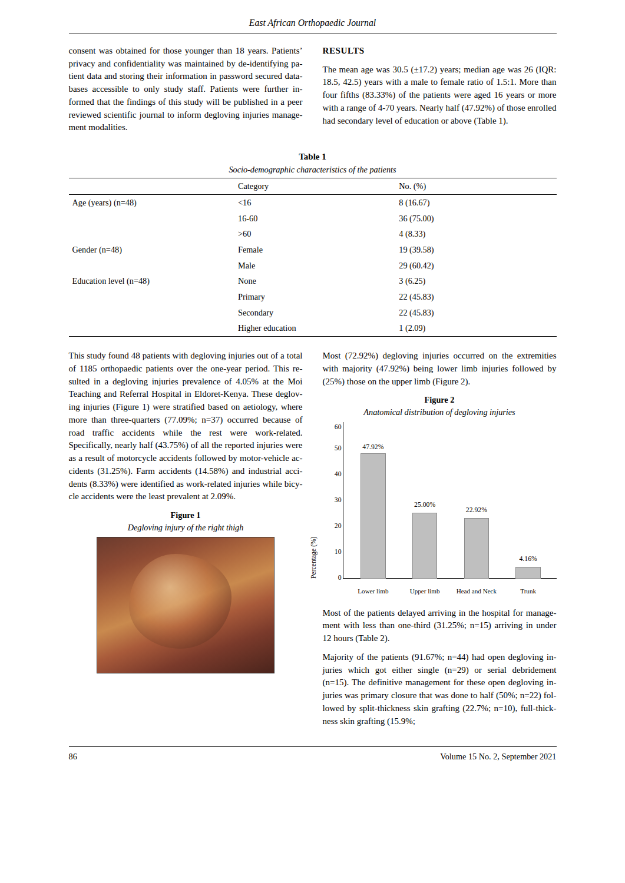East African Orthopaedic Journal
consent was obtained for those younger than 18 years. Patients’ privacy and confidentiality was maintained by de-identifying patient data and storing their information in password secured databases accessible to only study staff. Patients were further informed that the findings of this study will be published in a peer reviewed scientific journal to inform degloving injuries management modalities.
Results
The mean age was 30.5 (±17.2) years; median age was 26 (IQR: 18.5, 42.5) years with a male to female ratio of 1.5:1. More than four fifths (83.33%) of the patients were aged 16 years or more with a range of 4-70 years. Nearly half (47.92%) of those enrolled had secondary level of education or above (Table 1).
Table 1 Socio-demographic characteristics of the patients
| | Category | No. (%) |
| --- | --- | --- |
| Age (years) (n=48) | <16 | 8 (16.67) |
| | 16-60 | 36 (75.00) |
| | >60 | 4 (8.33) |
| Gender (n=48) | Female | 19 (39.58) |
| | Male | 29 (60.42) |
| Education level (n=48) | None | 3 (6.25) |
| | Primary | 22 (45.83) |
| | Secondary | 22 (45.83) |
| | Higher education | 1 (2.09) |
This study found 48 patients with degloving injuries out of a total of 1185 orthopaedic patients over the one-year period. This resulted in a degloving injuries prevalence of 4.05% at the Moi Teaching and Referral Hospital in Eldoret-Kenya. These degloving injuries (Figure 1) were stratified based on aetiology, where more than three-quarters (77.09%; n=37) occurred because of road traffic accidents while the rest were work-related. Specifically, nearly half (43.75%) of all the reported injuries were as a result of motorcycle accidents followed by motor-vehicle accidents (31.25%). Farm accidents (14.58%) and industrial accidents (8.33%) were identified as work-related injuries while bicycle accidents were the least prevalent at 2.09%.
Figure 1 Degloving injury of the right thigh
Most (72.92%) degloving injuries occurred on the extremities with majority (47.92%) being lower limb injuries followed by (25%) those on the upper limb (Figure 2).
Figure 2 Anatomical distribution of degloving injuries
Percentage (%)
0 10 20 30 40 50 60
47.92%
25.00%
22.92%
4.16%
Lower limb Upper limb Head and Neck Trunk
Most of the patients delayed arriving in the hospital for management with less than one-third (31.25%; n=15) arriving in under 12 hours (Table 2).
Majority of the patients (91.67%; n=44) had open degloving injuries which got either single (n=29) or serial debridement (n=15). The definitive management for these open degloving injuries was primary closure that was done to half (50%; n=22) followed by split-thickness skin grafting (22.7%; n=10), full-thickness skin grafting (15.9%;
86 Volume 15 No. 2, September 2021